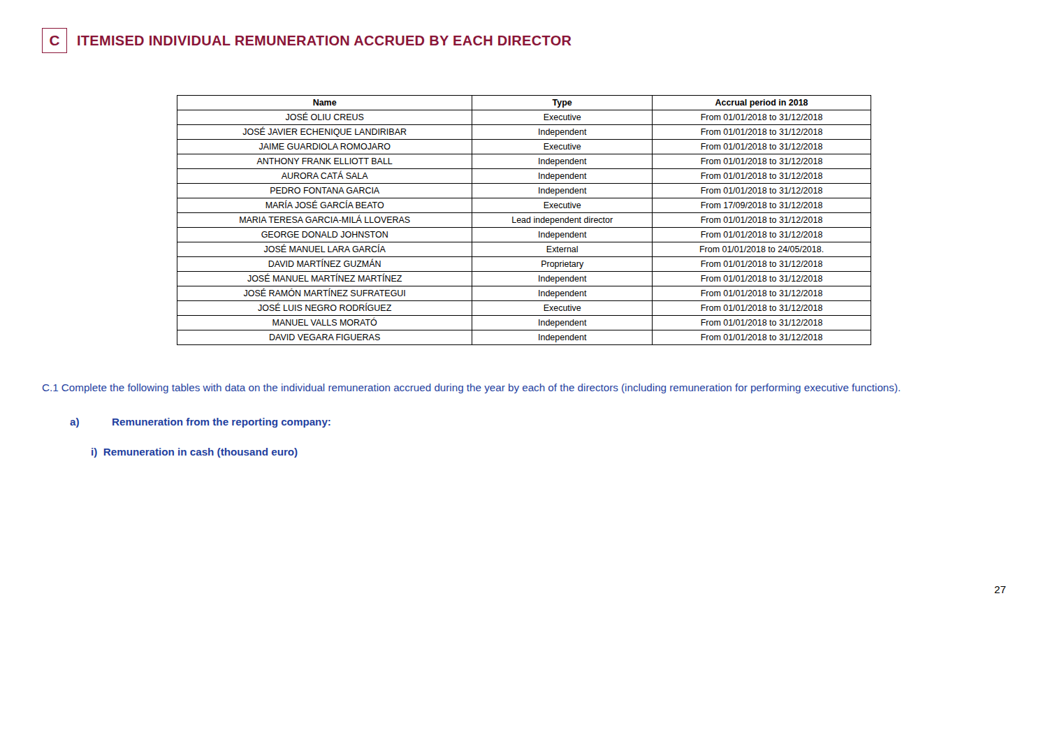C
ITEMISED INDIVIDUAL REMUNERATION ACCRUED BY EACH DIRECTOR
| Name | Type | Accrual period in 2018 |
| --- | --- | --- |
| JOSÉ OLIU CREUS | Executive | From 01/01/2018 to 31/12/2018 |
| JOSÉ JAVIER ECHENIQUE LANDIRIBAR | Independent | From 01/01/2018 to 31/12/2018 |
| JAIME GUARDIOLA ROMOJARO | Executive | From 01/01/2018 to 31/12/2018 |
| ANTHONY FRANK ELLIOTT BALL | Independent | From 01/01/2018 to 31/12/2018 |
| AURORA CATÁ SALA | Independent | From 01/01/2018 to 31/12/2018 |
| PEDRO FONTANA GARCIA | Independent | From 01/01/2018 to 31/12/2018 |
| MARÍA JOSÉ GARCÍA BEATO | Executive | From 17/09/2018 to 31/12/2018 |
| MARIA TERESA GARCIA-MILÁ LLOVERAS | Lead independent director | From 01/01/2018 to 31/12/2018 |
| GEORGE DONALD JOHNSTON | Independent | From 01/01/2018 to 31/12/2018 |
| JOSÉ MANUEL LARA GARCÍA | External | From 01/01/2018 to 24/05/2018. |
| DAVID MARTÍNEZ GUZMÁN | Proprietary | From 01/01/2018 to 31/12/2018 |
| JOSÉ MANUEL MARTÍNEZ MARTÍNEZ | Independent | From 01/01/2018 to 31/12/2018 |
| JOSÉ RAMÓN MARTÍNEZ SUFRATEGUI | Independent | From 01/01/2018 to 31/12/2018 |
| JOSÉ LUIS NEGRO RODRÍGUEZ | Executive | From 01/01/2018 to 31/12/2018 |
| MANUEL VALLS MORATÓ | Independent | From 01/01/2018 to 31/12/2018 |
| DAVID VEGARA FIGUERAS | Independent | From 01/01/2018 to 31/12/2018 |
C.1 Complete the following tables with data on the individual remuneration accrued during the year by each of the directors (including remuneration for performing executive functions).
a) Remuneration from the reporting company:
i) Remuneration in cash (thousand euro)
27